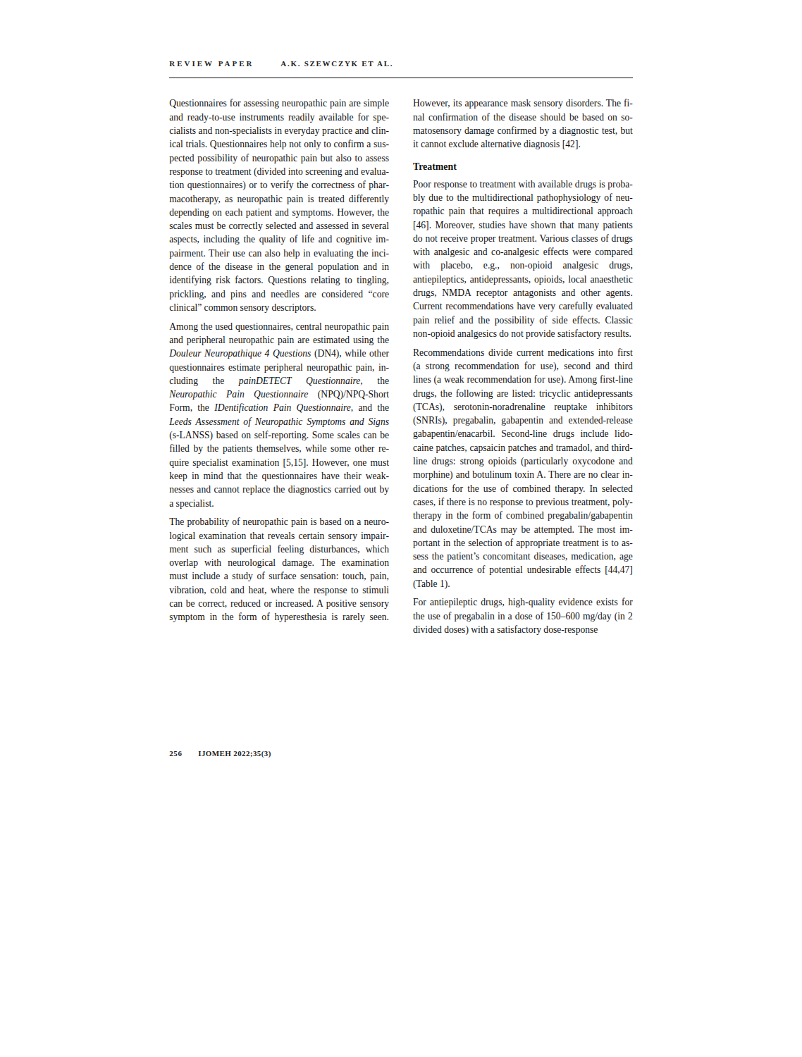REVIEW PAPER A.K. SZEWCZYK ET AL.
Questionnaires for assessing neuropathic pain are simple and ready-to-use instruments readily available for specialists and non-specialists in everyday practice and clinical trials. Questionnaires help not only to confirm a suspected possibility of neuropathic pain but also to assess response to treatment (divided into screening and evaluation questionnaires) or to verify the correctness of pharmacotherapy, as neuropathic pain is treated differently depending on each patient and symptoms. However, the scales must be correctly selected and assessed in several aspects, including the quality of life and cognitive impairment. Their use can also help in evaluating the incidence of the disease in the general population and in identifying risk factors. Questions relating to tingling, prickling, and pins and needles are considered “core clinical” common sensory descriptors.
Among the used questionnaires, central neuropathic pain and peripheral neuropathic pain are estimated using the Douleur Neuropathique 4 Questions (DN4), while other questionnaires estimate peripheral neuropathic pain, including the painDETECT Questionnaire, the Neuropathic Pain Questionnaire (NPQ)/NPQ-Short Form, the IDentification Pain Questionnaire, and the Leeds Assessment of Neuropathic Symptoms and Signs (s-LANSS) based on self-reporting. Some scales can be filled by the patients themselves, while some other require specialist examination [5,15]. However, one must keep in mind that the questionnaires have their weaknesses and cannot replace the diagnostics carried out by a specialist.
The probability of neuropathic pain is based on a neurological examination that reveals certain sensory impairment such as superficial feeling disturbances, which overlap with neurological damage. The examination must include a study of surface sensation: touch, pain, vibration, cold and heat, where the response to stimuli can be correct, reduced or increased. A positive sensory symptom in the form of hyperesthesia is rarely seen. However, its appearance mask sensory disorders. The final confirmation of the disease should be based on somatosensory damage confirmed by a diagnostic test, but it cannot exclude alternative diagnosis [42].
Treatment
Poor response to treatment with available drugs is probably due to the multidirectional pathophysiology of neuropathic pain that requires a multidirectional approach [46]. Moreover, studies have shown that many patients do not receive proper treatment. Various classes of drugs with analgesic and co-analgesic effects were compared with placebo, e.g., non-opioid analgesic drugs, antiepileptics, antidepressants, opioids, local anaesthetic drugs, NMDA receptor antagonists and other agents. Current recommendations have very carefully evaluated pain relief and the possibility of side effects. Classic non-opioid analgesics do not provide satisfactory results.
Recommendations divide current medications into first (a strong recommendation for use), second and third lines (a weak recommendation for use). Among first-line drugs, the following are listed: tricyclic antidepressants (TCAs), serotonin-noradrenaline reuptake inhibitors (SNRIs), pregabalin, gabapentin and extended-release gabapentin/enacarbil. Second-line drugs include lidocaine patches, capsaicin patches and tramadol, and third-line drugs: strong opioids (particularly oxycodone and morphine) and botulinum toxin A. There are no clear indications for the use of combined therapy. In selected cases, if there is no response to previous treatment, polytherapy in the form of combined pregabalin/gabapentin and duloxetine/TCAs may be attempted. The most important in the selection of appropriate treatment is to assess the patient’s concomitant diseases, medication, age and occurrence of potential undesirable effects [44,47] (Table 1).
For antiepileptic drugs, high-quality evidence exists for the use of pregabalin in a dose of 150–600 mg/day (in 2 divided doses) with a satisfactory dose-response
256 IJOMEH 2022;35(3)